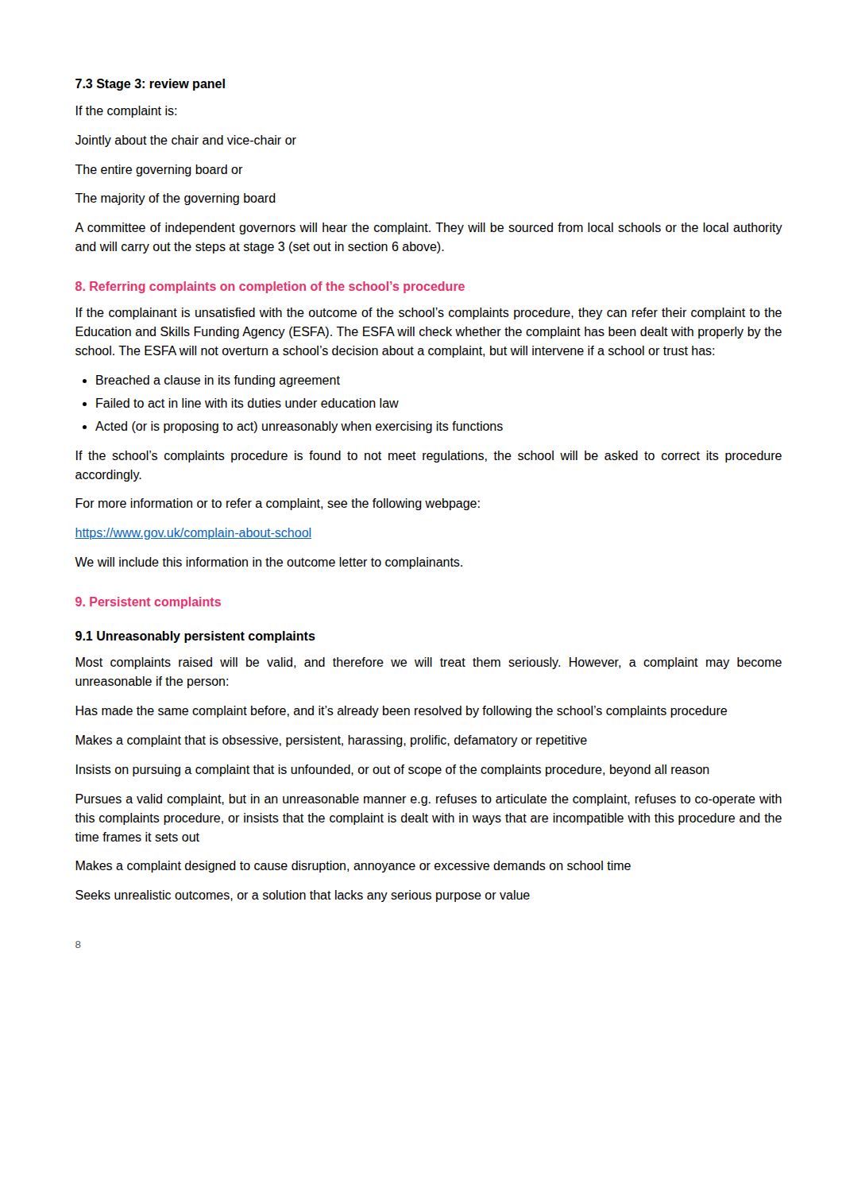7.3 Stage 3: review panel
If the complaint is:
Jointly about the chair and vice-chair or
The entire governing board or
The majority of the governing board
A committee of independent governors will hear the complaint. They will be sourced from local schools or the local authority and will carry out the steps at stage 3 (set out in section 6 above).
8. Referring complaints on completion of the school’s procedure
If the complainant is unsatisfied with the outcome of the school’s complaints procedure, they can refer their complaint to the Education and Skills Funding Agency (ESFA). The ESFA will check whether the complaint has been dealt with properly by the school. The ESFA will not overturn a school’s decision about a complaint, but will intervene if a school or trust has:
Breached a clause in its funding agreement
Failed to act in line with its duties under education law
Acted (or is proposing to act) unreasonably when exercising its functions
If the school’s complaints procedure is found to not meet regulations, the school will be asked to correct its procedure accordingly.
For more information or to refer a complaint, see the following webpage:
https://www.gov.uk/complain-about-school
We will include this information in the outcome letter to complainants.
9. Persistent complaints
9.1 Unreasonably persistent complaints
Most complaints raised will be valid, and therefore we will treat them seriously. However, a complaint may become unreasonable if the person:
Has made the same complaint before, and it’s already been resolved by following the school’s complaints procedure
Makes a complaint that is obsessive, persistent, harassing, prolific, defamatory or repetitive
Insists on pursuing a complaint that is unfounded, or out of scope of the complaints procedure, beyond all reason
Pursues a valid complaint, but in an unreasonable manner e.g. refuses to articulate the complaint, refuses to co-operate with this complaints procedure, or insists that the complaint is dealt with in ways that are incompatible with this procedure and the time frames it sets out
Makes a complaint designed to cause disruption, annoyance or excessive demands on school time
Seeks unrealistic outcomes, or a solution that lacks any serious purpose or value
8